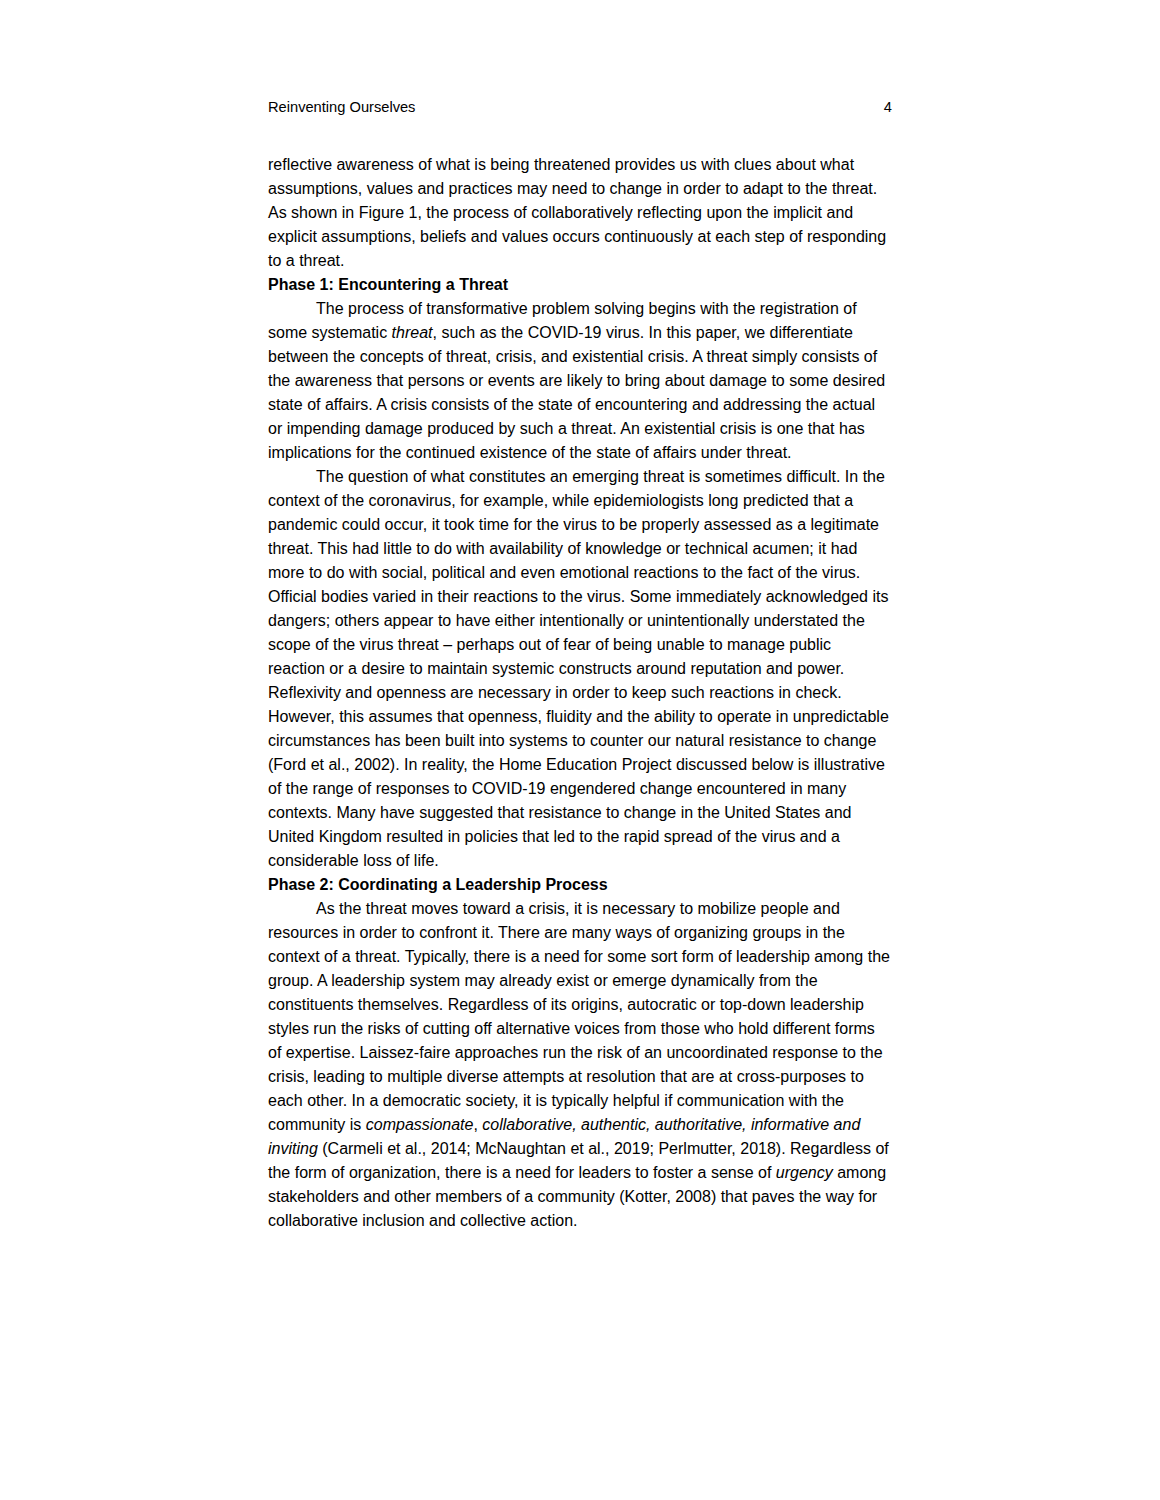Reinventing Ourselves 4
reflective awareness of what is being threatened provides us with clues about what assumptions, values and practices may need to change in order to adapt to the threat. As shown in Figure 1, the process of collaboratively reflecting upon the implicit and explicit assumptions, beliefs and values occurs continuously at each step of responding to a threat.
Phase 1: Encountering a Threat
The process of transformative problem solving begins with the registration of some systematic threat, such as the COVID-19 virus. In this paper, we differentiate between the concepts of threat, crisis, and existential crisis. A threat simply consists of the awareness that persons or events are likely to bring about damage to some desired state of affairs. A crisis consists of the state of encountering and addressing the actual or impending damage produced by such a threat. An existential crisis is one that has implications for the continued existence of the state of affairs under threat.
The question of what constitutes an emerging threat is sometimes difficult. In the context of the coronavirus, for example, while epidemiologists long predicted that a pandemic could occur, it took time for the virus to be properly assessed as a legitimate threat. This had little to do with availability of knowledge or technical acumen; it had more to do with social, political and even emotional reactions to the fact of the virus. Official bodies varied in their reactions to the virus. Some immediately acknowledged its dangers; others appear to have either intentionally or unintentionally understated the scope of the virus threat – perhaps out of fear of being unable to manage public reaction or a desire to maintain systemic constructs around reputation and power. Reflexivity and openness are necessary in order to keep such reactions in check. However, this assumes that openness, fluidity and the ability to operate in unpredictable circumstances has been built into systems to counter our natural resistance to change (Ford et al., 2002). In reality, the Home Education Project discussed below is illustrative of the range of responses to COVID-19 engendered change encountered in many contexts. Many have suggested that resistance to change in the United States and United Kingdom resulted in policies that led to the rapid spread of the virus and a considerable loss of life.
Phase 2: Coordinating a Leadership Process
As the threat moves toward a crisis, it is necessary to mobilize people and resources in order to confront it. There are many ways of organizing groups in the context of a threat. Typically, there is a need for some sort form of leadership among the group. A leadership system may already exist or emerge dynamically from the constituents themselves. Regardless of its origins, autocratic or top-down leadership styles run the risks of cutting off alternative voices from those who hold different forms of expertise. Laissez-faire approaches run the risk of an uncoordinated response to the crisis, leading to multiple diverse attempts at resolution that are at cross-purposes to each other. In a democratic society, it is typically helpful if communication with the community is compassionate, collaborative, authentic, authoritative, informative and inviting (Carmeli et al., 2014; McNaughtan et al., 2019; Perlmutter, 2018). Regardless of the form of organization, there is a need for leaders to foster a sense of urgency among stakeholders and other members of a community (Kotter, 2008) that paves the way for collaborative inclusion and collective action.